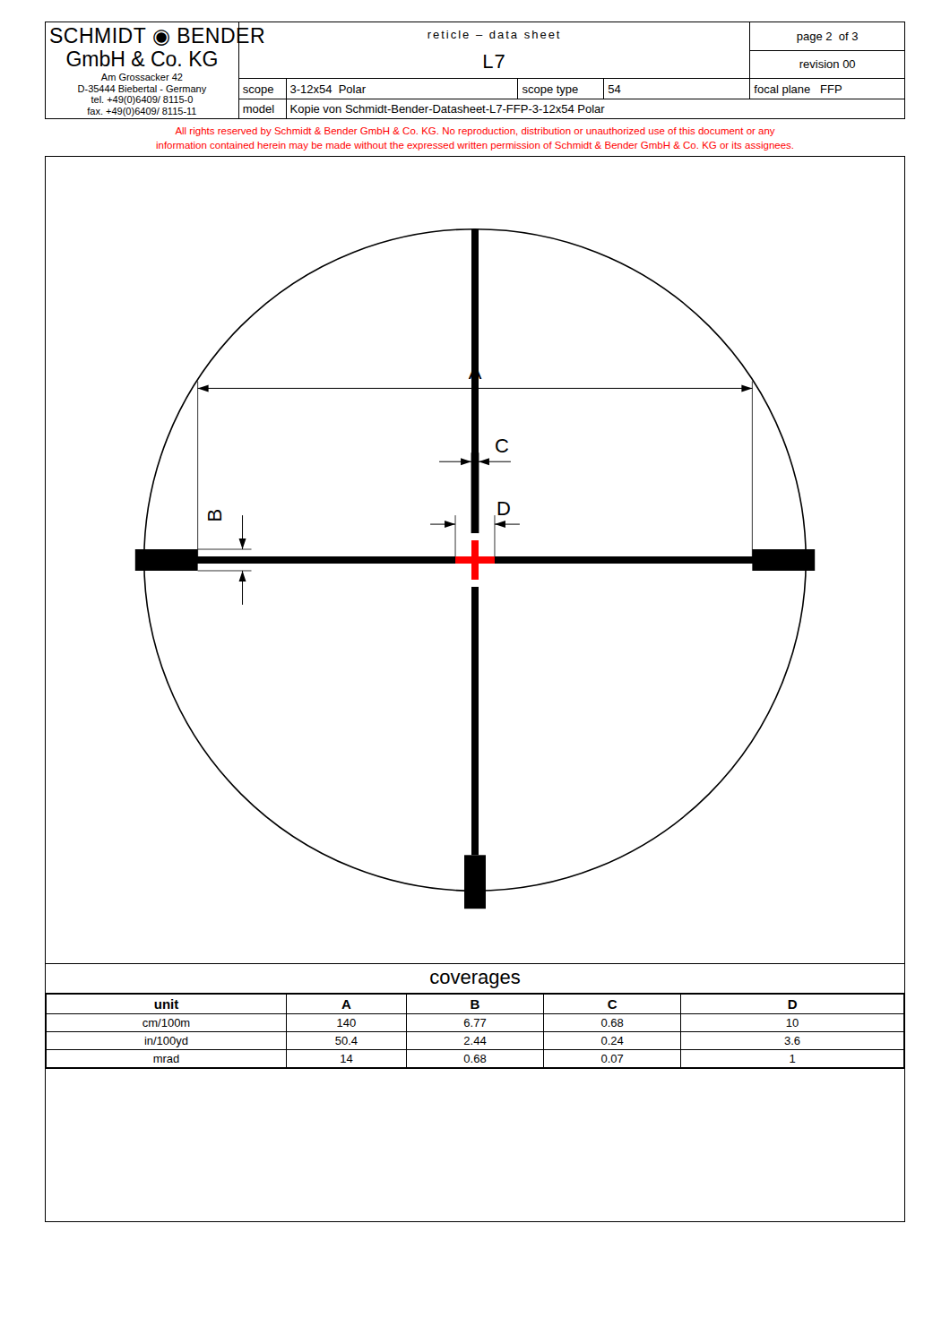| SCHMIDT ◉ BENDER GmbH & Co. KG Am Grossacker 42 D-35444 Biebertal - Germany tel. +49(0)6409/ 8115-0 fax. +49(0)6409/ 8115-11 | reticle – data sheet L7 | page 2 of 3 |
| revision 00 |
| scope | 3-12x54 Polar | scope type | 54 | focal plane FFP |
| model | Kopie von Schmidt-Bender-Datasheet-L7-FFP-3-12x54 Polar |
All rights reserved by Schmidt & Bender GmbH & Co. KG. No reproduction, distribution or unauthorized use of this document or any
information contained herein may be made without the expressed written permission of Schmidt & Bender GmbH & Co. KG or its assignees.
A C D B
coverages
| unit | A | B | C | D |
| cm/100m | 140 | 6.77 | 0.68 | 10 |
| in/100yd | 50.4 | 2.44 | 0.24 | 3.6 |
| mrad | 14 | 0.68 | 0.07 | 1 |